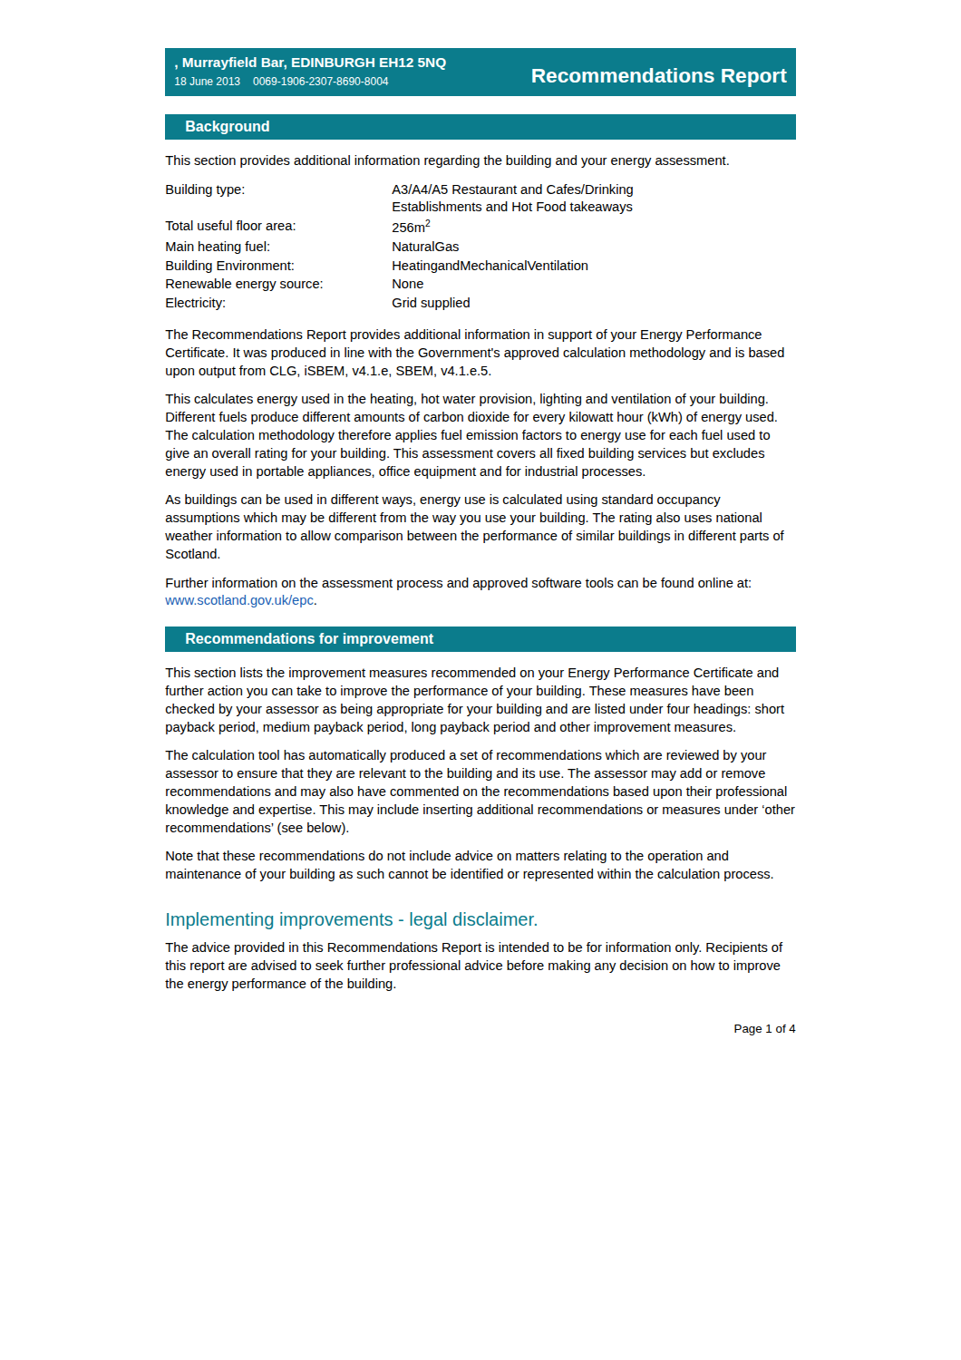, Murrayfield Bar, EDINBURGH EH12 5NQ
18 June 20130069-1906-2307-8690-8004
Recommendations Report
Background
This section provides additional information regarding the building and your energy assessment.
| Building type: | A3/A4/A5 Restaurant and Cafes/Drinking Establishments and Hot Food takeaways |
| Total useful floor area: | 256m 2 |
| Main heating fuel: | NaturalGas |
| Building Environment: | HeatingandMechanicalVentilation |
| Renewable energy source: | None |
| Electricity: | Grid supplied |
The Recommendations Report provides additional information in support of your Energy Performance Certificate. It was produced in line with the Government's approved calculation methodology and is based upon output from CLG, iSBEM, v4.1.e, SBEM, v4.1.e.5.
This calculates energy used in the heating, hot water provision, lighting and ventilation of your building. Different fuels produce different amounts of carbon dioxide for every kilowatt hour (kWh) of energy used. The calculation methodology therefore applies fuel emission factors to energy use for each fuel used to give an overall rating for your building. This assessment covers all fixed building services but excludes energy used in portable appliances, office equipment and for industrial processes.
As buildings can be used in different ways, energy use is calculated using standard occupancy assumptions which may be different from the way you use your building. The rating also uses national weather information to allow comparison between the performance of similar buildings in different parts of Scotland.
Further information on the assessment process and approved software tools can be found online at:
www.scotland.gov.uk/epc.
Recommendations for improvement
This section lists the improvement measures recommended on your Energy Performance Certificate and further action you can take to improve the performance of your building. These measures have been checked by your assessor as being appropriate for your building and are listed under four headings: short payback period, medium payback period, long payback period and other improvement measures.
The calculation tool has automatically produced a set of recommendations which are reviewed by your assessor to ensure that they are relevant to the building and its use. The assessor may add or remove recommendations and may also have commented on the recommendations based upon their professional knowledge and expertise. This may include inserting additional recommendations or measures under ‘other recommendations’ (see below).
Note that these recommendations do not include advice on matters relating to the operation and maintenance of your building as such cannot be identified or represented within the calculation process.
Implementing improvements - legal disclaimer.
The advice provided in this Recommendations Report is intended to be for information only. Recipients of this report are advised to seek further professional advice before making any decision on how to improve the energy performance of the building.
Page 1 of 4